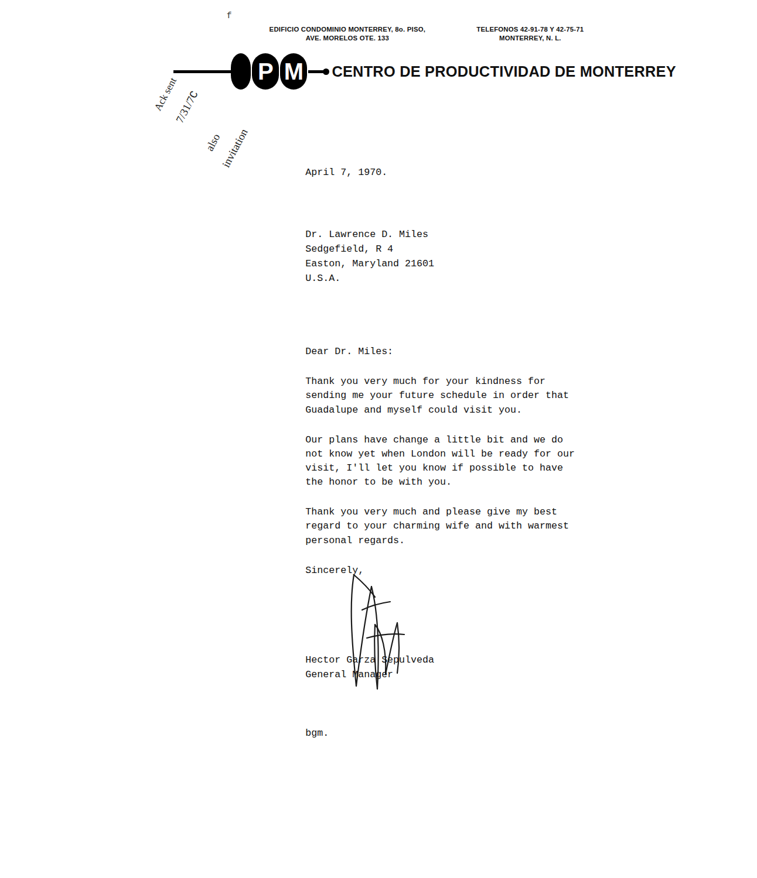f
EDIFICIO CONDOMINIO MONTERREY, 8o. PISO,
AVE. MORELOS OTE. 133
TELEFONOS 42-91-78 Y 42-75-71
MONTERREY, N. L.
P M
CENTRO DE PRODUCTIVIDAD DE MONTERREY
Ack sent 7/31/7C also invitation
April 7, 1970.
Dr. Lawrence D. Miles
Sedgefield, R 4
Easton, Maryland 21601
U.S.A.
Dear Dr. Miles:
Thank you very much for your kindness for sending me your future schedule in order that Guadalupe and myself could visit you.
Our plans have change a little bit and we do not know yet when London will be ready for our visit, I'll let you know if possible to have the honor to be with you.
Thank you very much and please give my best regard to your charming wife and with warmest personal regards.
Sincerely,
Hector Garza Sepulveda
General Manager
bgm.